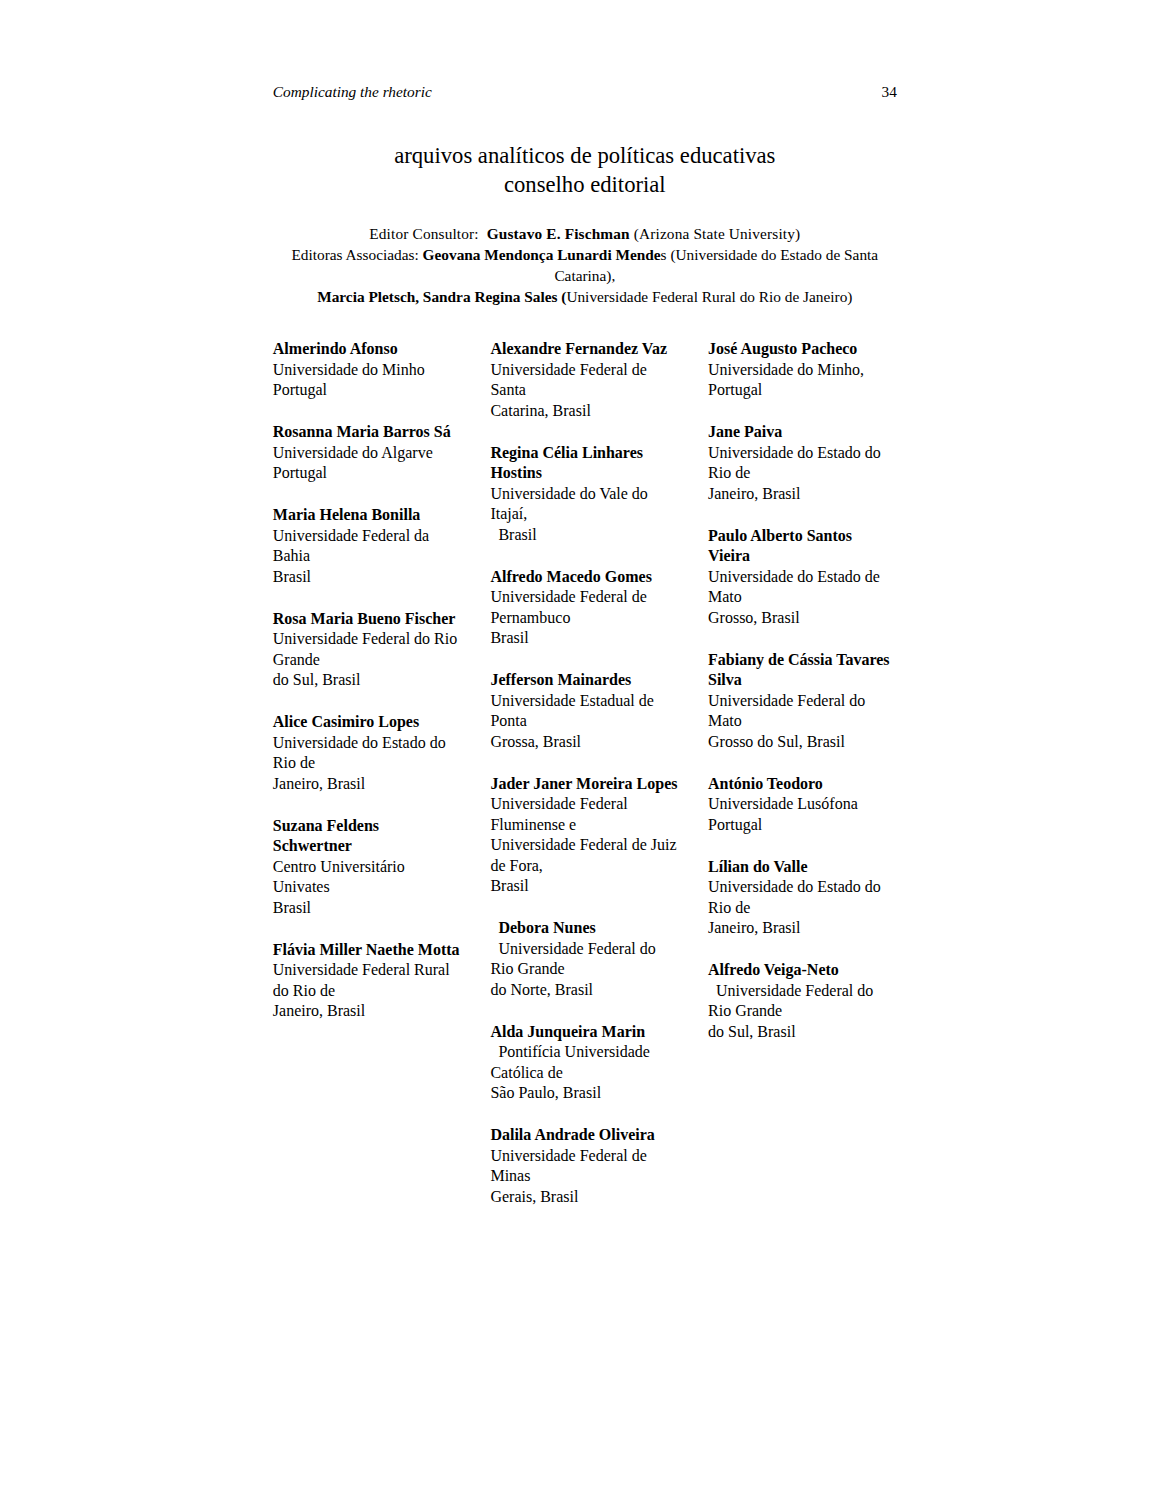Complicating the rhetoric 34
arquivos analíticos de políticas educativas
conselho editorial
Editor Consultor: Gustavo E. Fischman (Arizona State University)
Editoras Associadas: Geovana Mendonça Lunardi Mendes (Universidade do Estado de Santa Catarina),
Marcia Pletsch, Sandra Regina Sales (Universidade Federal Rural do Rio de Janeiro)
Almerindo Afonso Universidade do Minho
Portugal
Rosanna Maria Barros Sá Universidade do Algarve
Portugal
Maria Helena Bonilla Universidade Federal da Bahia
Brasil
Rosa Maria Bueno Fischer Universidade Federal do Rio Grande
do Sul, Brasil
Alice Casimiro Lopes Universidade do Estado do Rio de
Janeiro, Brasil
Suzana Feldens Schwertner Centro Universitário Univates
Brasil
Flávia Miller Naethe Motta Universidade Federal Rural do Rio de
Janeiro, Brasil
Alexandre Fernandez Vaz Universidade Federal de Santa
Catarina, Brasil
Regina Célia Linhares Hostins Universidade do Vale do Itajaí,
Brasil
Alfredo Macedo Gomes Universidade Federal de Pernambuco
Brasil
Jefferson Mainardes Universidade Estadual de Ponta
Grossa, Brasil
Jader Janer Moreira Lopes Universidade Federal Fluminense e
Universidade Federal de Juiz de Fora,
Brasil
Debora Nunes Universidade Federal do Rio Grande
do Norte, Brasil
Alda Junqueira Marin Pontifícia Universidade Católica de
São Paulo, Brasil
Dalila Andrade Oliveira Universidade Federal de Minas
Gerais, Brasil
José Augusto Pacheco Universidade do Minho, Portugal
Jane Paiva Universidade do Estado do Rio de
Janeiro, Brasil
Paulo Alberto Santos Vieira Universidade do Estado de Mato
Grosso, Brasil
Fabiany de Cássia Tavares Silva Universidade Federal do Mato
Grosso do Sul, Brasil
António Teodoro Universidade Lusófona
Portugal
Lílian do Valle Universidade do Estado do Rio de
Janeiro, Brasil
Alfredo Veiga-Neto Universidade Federal do Rio Grande
do Sul, Brasil